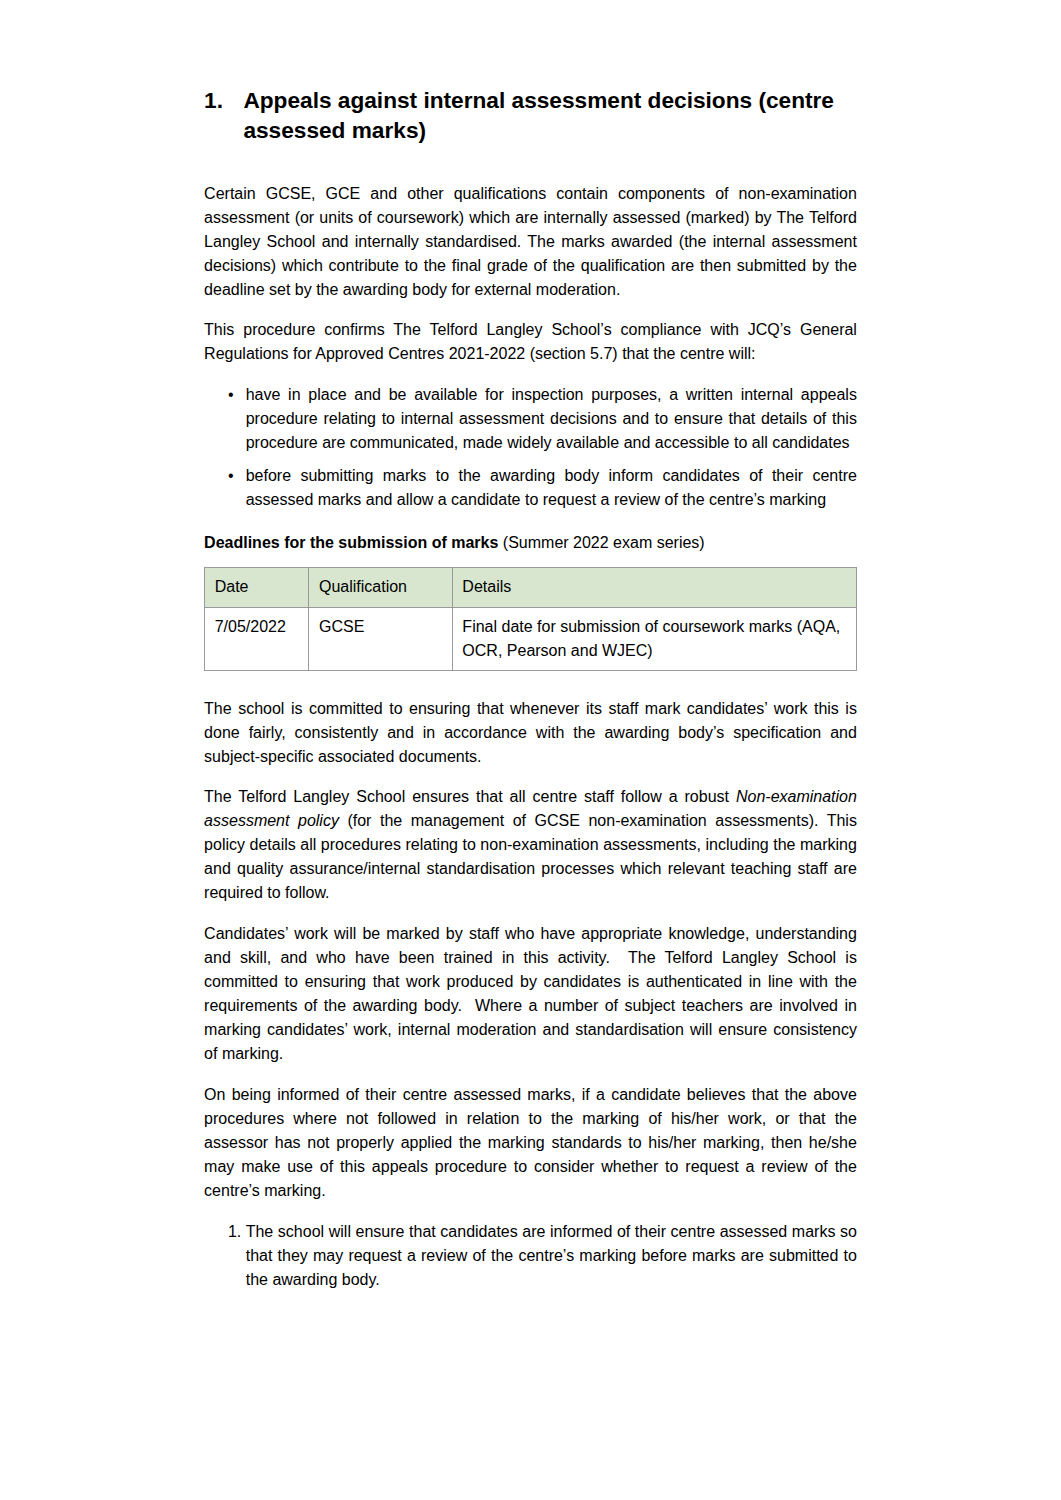1. Appeals against internal assessment decisions (centre assessed marks)
Certain GCSE, GCE and other qualifications contain components of non-examination assessment (or units of coursework) which are internally assessed (marked) by The Telford Langley School and internally standardised. The marks awarded (the internal assessment decisions) which contribute to the final grade of the qualification are then submitted by the deadline set by the awarding body for external moderation.
This procedure confirms The Telford Langley School’s compliance with JCQ’s General Regulations for Approved Centres 2021-2022 (section 5.7) that the centre will:
have in place and be available for inspection purposes, a written internal appeals procedure relating to internal assessment decisions and to ensure that details of this procedure are communicated, made widely available and accessible to all candidates
before submitting marks to the awarding body inform candidates of their centre assessed marks and allow a candidate to request a review of the centre’s marking
Deadlines for the submission of marks (Summer 2022 exam series)
| Date | Qualification | Details |
| --- | --- | --- |
| 7/05/2022 | GCSE | Final date for submission of coursework marks (AQA, OCR, Pearson and WJEC) |
The school is committed to ensuring that whenever its staff mark candidates’ work this is done fairly, consistently and in accordance with the awarding body’s specification and subject-specific associated documents.
The Telford Langley School ensures that all centre staff follow a robust Non-examination assessment policy (for the management of GCSE non-examination assessments). This policy details all procedures relating to non-examination assessments, including the marking and quality assurance/internal standardisation processes which relevant teaching staff are required to follow.
Candidates’ work will be marked by staff who have appropriate knowledge, understanding and skill, and who have been trained in this activity. The Telford Langley School is committed to ensuring that work produced by candidates is authenticated in line with the requirements of the awarding body. Where a number of subject teachers are involved in marking candidates’ work, internal moderation and standardisation will ensure consistency of marking.
On being informed of their centre assessed marks, if a candidate believes that the above procedures where not followed in relation to the marking of his/her work, or that the assessor has not properly applied the marking standards to his/her marking, then he/she may make use of this appeals procedure to consider whether to request a review of the centre’s marking.
The school will ensure that candidates are informed of their centre assessed marks so that they may request a review of the centre’s marking before marks are submitted to the awarding body.